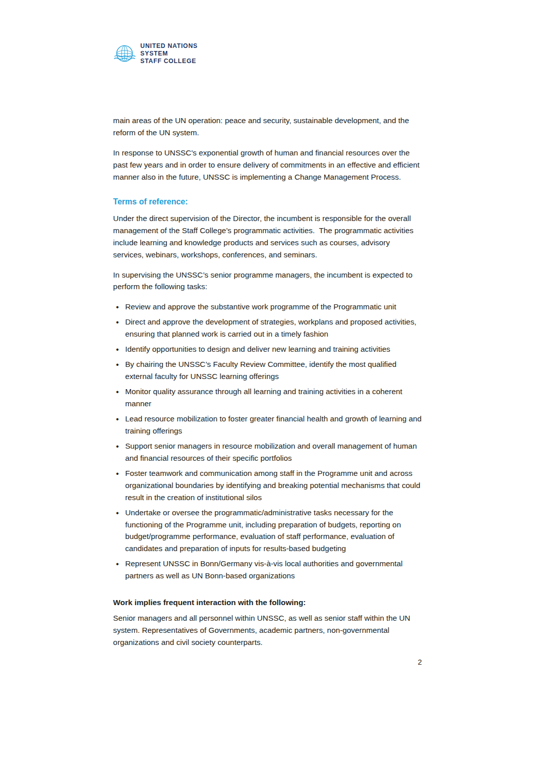United Nations System Staff College
main areas of the UN operation: peace and security, sustainable development, and the reform of the UN system.
In response to UNSSC's exponential growth of human and financial resources over the past few years and in order to ensure delivery of commitments in an effective and efficient manner also in the future, UNSSC is implementing a Change Management Process.
Terms of reference:
Under the direct supervision of the Director, the incumbent is responsible for the overall management of the Staff College’s programmatic activities. The programmatic activities include learning and knowledge products and services such as courses, advisory services, webinars, workshops, conferences, and seminars.
In supervising the UNSSC’s senior programme managers, the incumbent is expected to perform the following tasks:
Review and approve the substantive work programme of the Programmatic unit
Direct and approve the development of strategies, workplans and proposed activities, ensuring that planned work is carried out in a timely fashion
Identify opportunities to design and deliver new learning and training activities
By chairing the UNSSC’s Faculty Review Committee, identify the most qualified external faculty for UNSSC learning offerings
Monitor quality assurance through all learning and training activities in a coherent manner
Lead resource mobilization to foster greater financial health and growth of learning and training offerings
Support senior managers in resource mobilization and overall management of human and financial resources of their specific portfolios
Foster teamwork and communication among staff in the Programme unit and across organizational boundaries by identifying and breaking potential mechanisms that could result in the creation of institutional silos
Undertake or oversee the programmatic/administrative tasks necessary for the functioning of the Programme unit, including preparation of budgets, reporting on budget/programme performance, evaluation of staff performance, evaluation of candidates and preparation of inputs for results-based budgeting
Represent UNSSC in Bonn/Germany vis-à-vis local authorities and governmental partners as well as UN Bonn-based organizations
Work implies frequent interaction with the following:
Senior managers and all personnel within UNSSC, as well as senior staff within the UN system. Representatives of Governments, academic partners, non-governmental organizations and civil society counterparts.
2